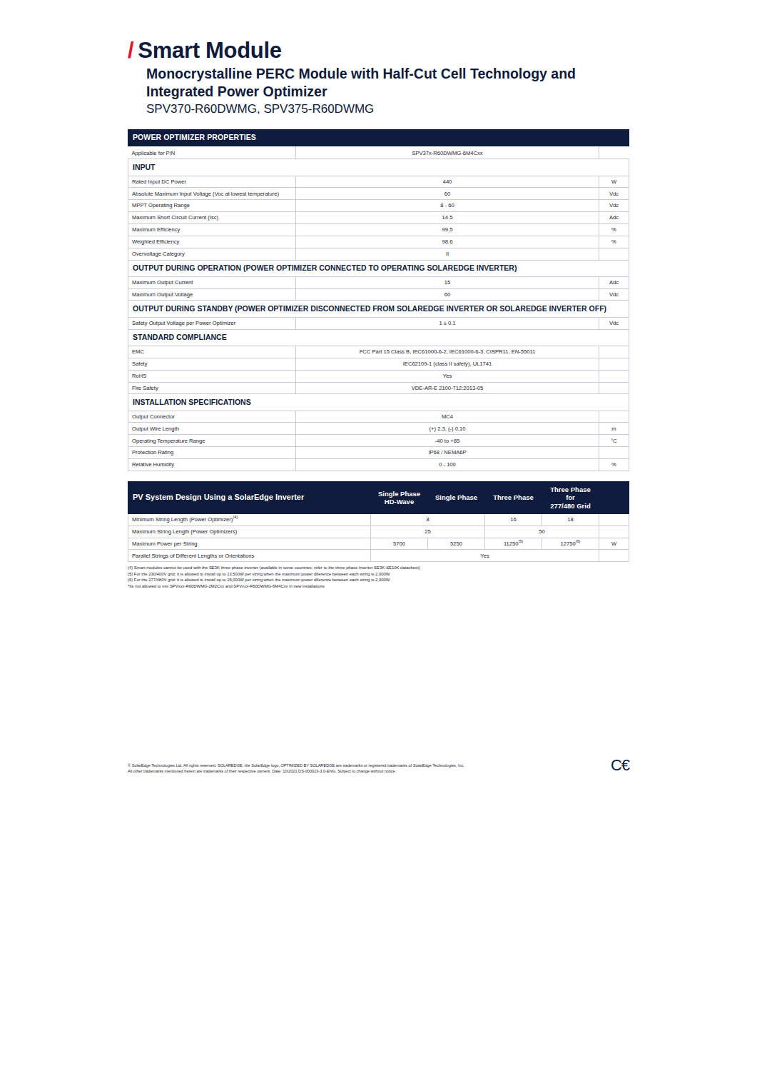/Smart Module
Monocrystalline PERC Module with Half-Cut Cell Technology and Integrated Power Optimizer
SPV370-R60DWMG, SPV375-R60DWMG
| POWER OPTIMIZER PROPERTIES |
| Applicable for P/N | SPV37x-R60DWMG-6M4Cxx | |
| INPUT |
| Rated Input DC Power | 440 | W |
| Absolute Maximum Input Voltage (Voc at lowest temperature) | 60 | Vdc |
| MPPT Operating Range | 8 - 60 | Vdc |
| Maximum Short Circuit Current (Isc) | 14.5 | Adc |
| Maximum Efficiency | 99.5 | % |
| Weighted Efficiency | 98.6 | % |
| Overvoltage Category | II | |
| OUTPUT DURING OPERATION (POWER OPTIMIZER CONNECTED TO OPERATING SOLAREDGE INVERTER) |
| Maximum Output Current | 15 | Adc |
| Maximum Output Voltage | 60 | Vdc |
| OUTPUT DURING STANDBY (POWER OPTIMIZER DISCONNECTED FROM SOLAREDGE INVERTER OR SOLAREDGE INVERTER OFF) |
| Safety Output Voltage per Power Optimizer | 1 ± 0.1 | Vdc |
| STANDARD COMPLIANCE |
| EMC | FCC Part 15 Class B, IEC61000-6-2, IEC61000-6-3, CISPR11, EN-55011 | |
| Safety | IEC62109-1 (class II safety), UL1741 | |
| RoHS | Yes | |
| Fire Safety | VDE-AR-E 2100-712:2013-05 | |
| INSTALLATION SPECIFICATIONS |
| Output Connector | MC4 | |
| Output Wire Length | (+) 2.3, (-) 0.10 | m |
| Operating Temperature Range | -40 to +85 | °C |
| Protection Rating | IP68 / NEMA6P | |
| Relative Humidity | 0 - 100 | % |
| PV System Design Using a SolarEdge Inverter | Single Phase HD-Wave | Single Phase | Three Phase | Three Phase for 277/480 Grid | |
| --- | --- | --- | --- | --- | --- |
| Minimum String Length (Power Optimizer) (4) | 8 | 16 | 18 | |
| Maximum String Length (Power Optimizers) | 25 | 50 | |
| Maximum Power per String | 5700 | 5250 | 11250 (5) | 12750 (6) | W |
| Parallel Strings of Different Lengths or Orientations | Yes | |
(4) Smart modules cannot be used with the SE3K three phase inverter (available in some countries; refer to the three phase inverter SE3K-SE10K datasheet)
(5) For the 230/400V grid: it is allowed to install up to 13,500W per string when the maximum power diference between each string is 2,000W
(6) For the 277/480V grid: it is allowed to install up to 15,000W per string when the maximum power diference between each string is 2,000W
*Its not allowed to mix SPVxxx-R60DWMG-2M2Cxx and SPVxxx-R60DWMG-6M4Cxx in new installations
© SolarEdge Technologies Ltd. All rights reserved. SOLAREDGE, the SolarEdge logo, OPTIMIZED BY SOLAREDGE are trademarks or registered trademarks of SolarEdge Technologies, Inc.
All other trademarks mentioned herein are trademarks of their respective owners. Date: 10/2021 DS-000023-3.0-ENG. Subject to change without notice.
C€